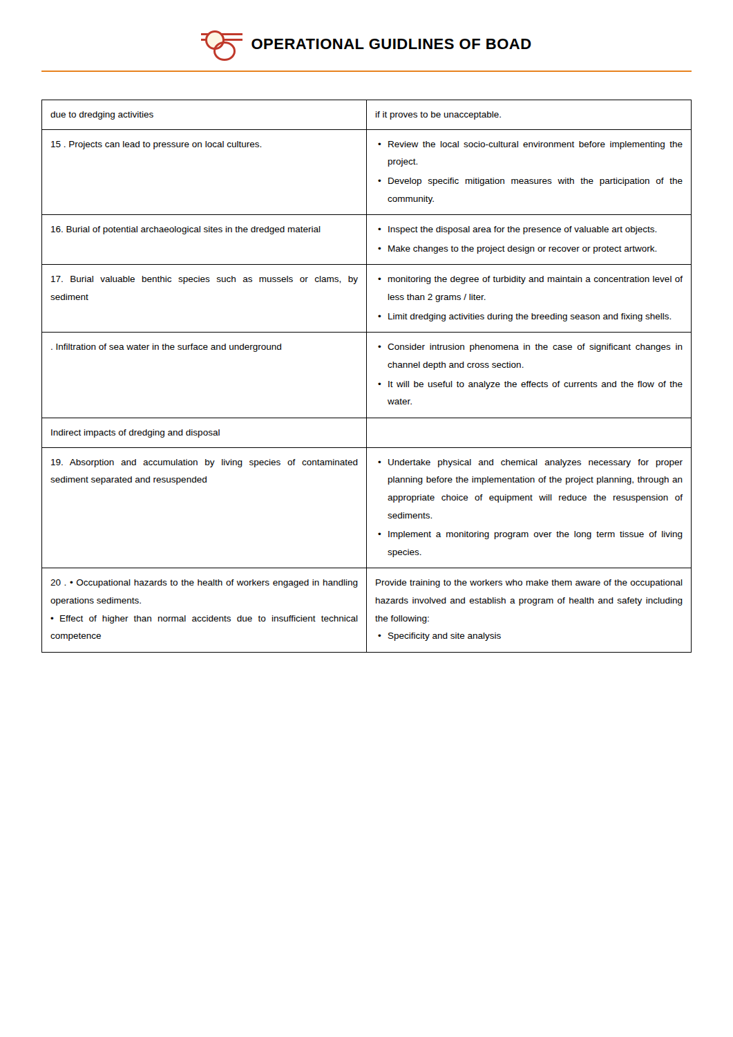OPERATIONAL GUIDLINES OF BOAD
| due to dredging activities | if it proves to be unacceptable. |
| 15 . Projects can lead to pressure on local cultures. | Review the local socio-cultural environment before implementing the project. Develop specific mitigation measures with the participation of the community. |
| 16. Burial of potential archaeological sites in the dredged material | Inspect the disposal area for the presence of valuable art objects. Make changes to the project design or recover or protect artwork. |
| 17. Burial valuable benthic species such as mussels or clams, by sediment | monitoring the degree of turbidity and maintain a concentration level of less than 2 grams / liter. Limit dredging activities during the breeding season and fixing shells. |
| . Infiltration of sea water in the surface and underground | Consider intrusion phenomena in the case of significant changes in channel depth and cross section. It will be useful to analyze the effects of currents and the flow of the water. |
| Indirect impacts of dredging and disposal | |
| 19. Absorption and accumulation by living species of contaminated sediment separated and resuspended | Undertake physical and chemical analyzes necessary for proper planning before the implementation of the project planning, through an appropriate choice of equipment will reduce the resuspension of sediments. Implement a monitoring program over the long term tissue of living species. |
| 20 . • Occupational hazards to the health of workers engaged in handling operations sediments. • Effect of higher than normal accidents due to insufficient technical competence | Provide training to the workers who make them aware of the occupational hazards involved and establish a program of health and safety including the following: Specificity and site analysis |